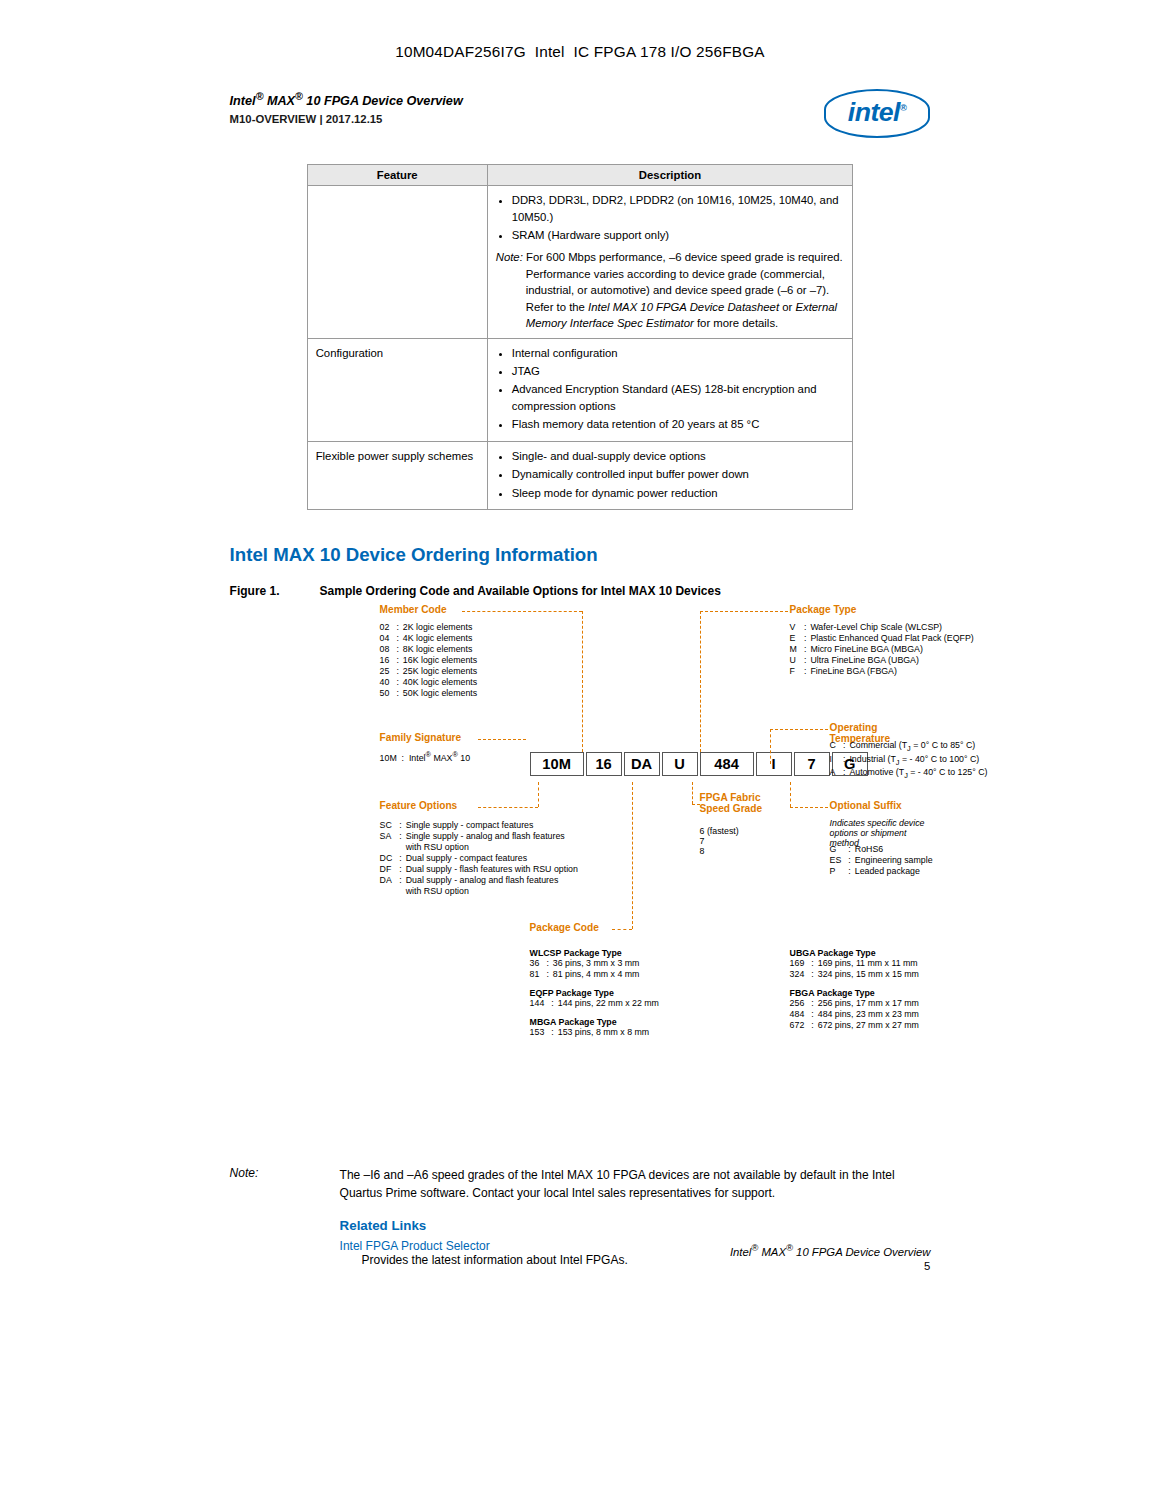10M04DAF256I7G Intel IC FPGA 178 I/O 256FBGA
Intel® MAX® 10 FPGA Device Overview
M10-OVERVIEW | 2017.12.15
intel®
| Feature | Description |
| --- | --- |
| | DDR3, DDR3L, DDR2, LPDDR2 (on 10M16, 10M25, 10M40, and 10M50.) SRAM (Hardware support only) Note: For 600 Mbps performance, –6 device speed grade is required. Performance varies according to device grade (commercial, industrial, or automotive) and device speed grade (–6 or –7). Refer to the Intel MAX 10 FPGA Device Datasheet or External Memory Interface Spec Estimator for more details. |
| Configuration | Internal configuration JTAG Advanced Encryption Standard (AES) 128-bit encryption and compression options Flash memory data retention of 20 years at 85 °C |
| Flexible power supply schemes | Single- and dual-supply device options Dynamically controlled input buffer power down Sleep mode for dynamic power reduction |
Intel MAX 10 Device Ordering Information
Figure 1. Sample Ordering Code and Available Options for Intel MAX 10 Devices
Member Code
| 02 | : | 2K logic elements |
| 04 | : | 4K logic elements |
| 08 | : | 8K logic elements |
| 16 | : | 16K logic elements |
| 25 | : | 25K logic elements |
| 40 | : | 40K logic elements |
| 50 | : | 50K logic elements |
Package Type
| V | : | Wafer-Level Chip Scale (WLCSP) |
| E | : | Plastic Enhanced Quad Flat Pack (EQFP) |
| M | : | Micro FineLine BGA (MBGA) |
| U | : | Ultra FineLine BGA (UBGA) |
| F | : | FineLine BGA (FBGA) |
Family Signature
10M : Intel® MAX® 10
10M
16
DA
U
484
I
7
G
Operating Temperature
| C | : | Commercial (T J = 0° C to 85° C) |
| I | : | Industrial (T J = - 40° C to 100° C) |
| A | : | Automotive (T J = - 40° C to 125° C) |
FPGA Fabric
Speed Grade
6 (fastest)
7
8
Optional Suffix
Indicates specific device
options or shipment method
| G | : | RoHS6 |
| ES | : | Engineering sample |
| P | : | Leaded package |
Feature Options
| SC | : | Single supply - compact features |
| SA | : | Single supply - analog and flash features |
| | | with RSU option |
| DC | : | Dual supply - compact features |
| DF | : | Dual supply - flash features with RSU option |
| DA | : | Dual supply - analog and flash features |
| | | with RSU option |
Package Code
WLCSP Package Type
| 36 | : | 36 pins, 3 mm x 3 mm |
| 81 | : | 81 pins, 4 mm x 4 mm |
EQFP Package Type
| 144 | : | 144 pins, 22 mm x 22 mm |
MBGA Package Type
| 153 | : | 153 pins, 8 mm x 8 mm |
UBGA Package Type
| 169 | : | 169 pins, 11 mm x 11 mm |
| 324 | : | 324 pins, 15 mm x 15 mm |
FBGA Package Type
| 256 | : | 256 pins, 17 mm x 17 mm |
| 484 | : | 484 pins, 23 mm x 23 mm |
| 672 | : | 672 pins, 27 mm x 27 mm |
Note:
The –I6 and –A6 speed grades of the Intel MAX 10 FPGA devices are not available by default in the Intel Quartus Prime software. Contact your local Intel sales representatives for support.
Related Links
Intel FPGA Product Selector Provides the latest information about Intel FPGAs.
Intel® MAX® 10 FPGA Device Overview
5